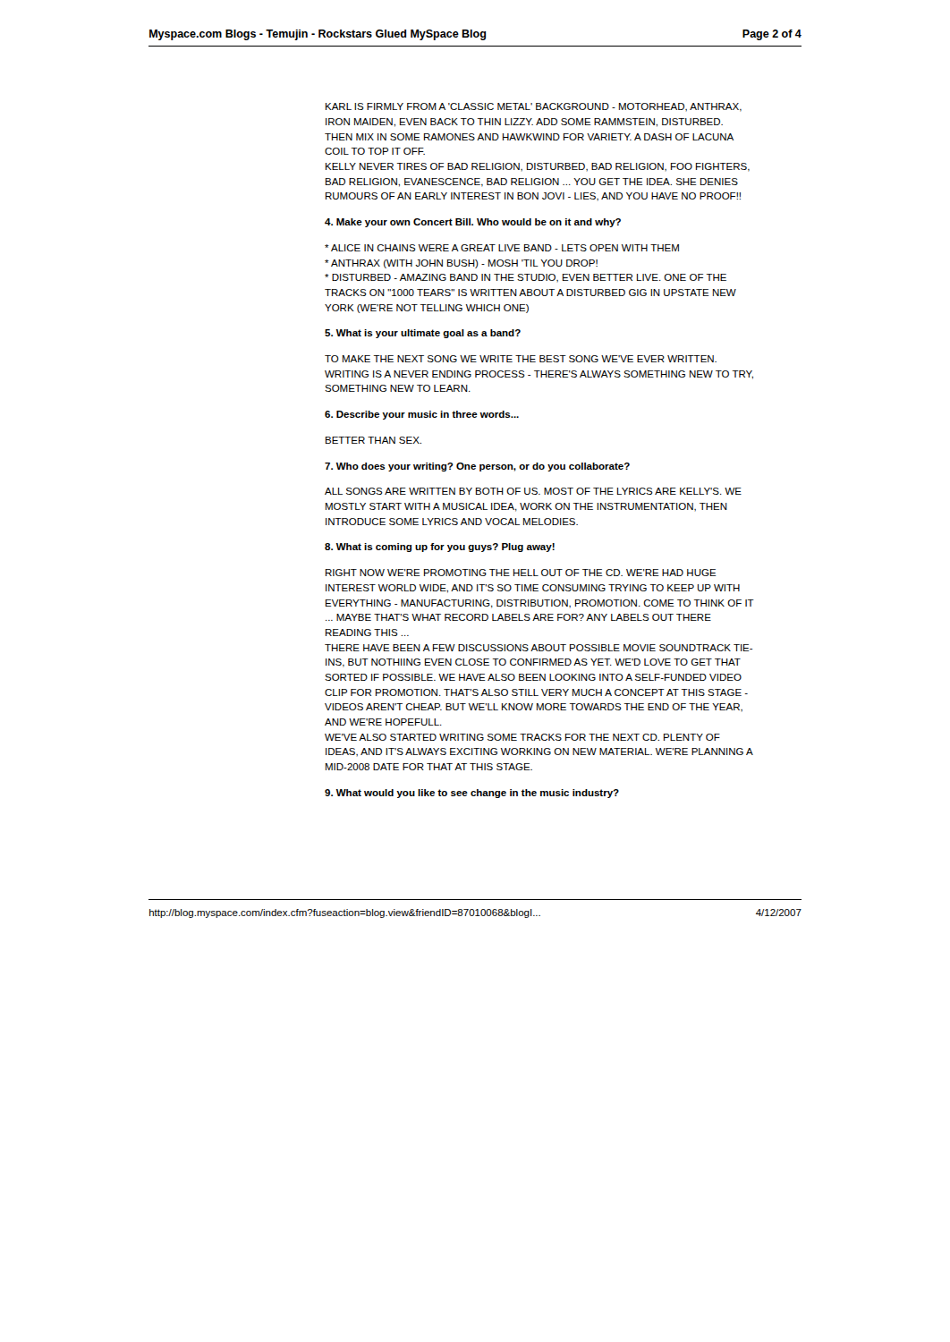Myspace.com Blogs - Temujin - Rockstars Glued MySpace Blog
Page 2 of 4
KARL IS FIRMLY FROM A 'CLASSIC METAL' BACKGROUND - MOTORHEAD, ANTHRAX, IRON MAIDEN, EVEN BACK TO THIN LIZZY. ADD SOME RAMMSTEIN, DISTURBED. THEN MIX IN SOME RAMONES AND HAWKWIND FOR VARIETY. A DASH OF LACUNA COIL TO TOP IT OFF.
KELLY NEVER TIRES OF BAD RELIGION, DISTURBED, BAD RELIGION, FOO FIGHTERS, BAD RELIGION, EVANESCENCE, BAD RELIGION ... YOU GET THE IDEA. SHE DENIES RUMOURS OF AN EARLY INTEREST IN BON JOVI - LIES, AND YOU HAVE NO PROOF!!
4. Make your own Concert Bill. Who would be on it and why?
* ALICE IN CHAINS WERE A GREAT LIVE BAND - LETS OPEN WITH THEM
* ANTHRAX (WITH JOHN BUSH) - MOSH 'TIL YOU DROP!
* DISTURBED - AMAZING BAND IN THE STUDIO, EVEN BETTER LIVE. ONE OF THE TRACKS ON "1000 TEARS" IS WRITTEN ABOUT A DISTURBED GIG IN UPSTATE NEW YORK (WE'RE NOT TELLING WHICH ONE)
5. What is your ultimate goal as a band?
TO MAKE THE NEXT SONG WE WRITE THE BEST SONG WE'VE EVER WRITTEN. WRITING IS A NEVER ENDING PROCESS - THERE'S ALWAYS SOMETHING NEW TO TRY, SOMETHING NEW TO LEARN.
6. Describe your music in three words...
BETTER THAN SEX.
7. Who does your writing? One person, or do you collaborate?
ALL SONGS ARE WRITTEN BY BOTH OF US. MOST OF THE LYRICS ARE KELLY'S. WE MOSTLY START WITH A MUSICAL IDEA, WORK ON THE INSTRUMENTATION, THEN INTRODUCE SOME LYRICS AND VOCAL MELODIES.
8. What is coming up for you guys? Plug away!
RIGHT NOW WE'RE PROMOTING THE HELL OUT OF THE CD. WE'RE HAD HUGE INTEREST WORLD WIDE, AND IT'S SO TIME CONSUMING TRYING TO KEEP UP WITH EVERYTHING - MANUFACTURING, DISTRIBUTION, PROMOTION. COME TO THINK OF IT ... MAYBE THAT'S WHAT RECORD LABELS ARE FOR? ANY LABELS OUT THERE READING THIS ...
THERE HAVE BEEN A FEW DISCUSSIONS ABOUT POSSIBLE MOVIE SOUNDTRACK TIE-INS, BUT NOTHIING EVEN CLOSE TO CONFIRMED AS YET. WE'D LOVE TO GET THAT SORTED IF POSSIBLE. WE HAVE ALSO BEEN LOOKING INTO A SELF-FUNDED VIDEO CLIP FOR PROMOTION. THAT'S ALSO STILL VERY MUCH A CONCEPT AT THIS STAGE - VIDEOS AREN'T CHEAP. BUT WE'LL KNOW MORE TOWARDS THE END OF THE YEAR, AND WE'RE HOPEFULL.
WE'VE ALSO STARTED WRITING SOME TRACKS FOR THE NEXT CD. PLENTY OF IDEAS, AND IT'S ALWAYS EXCITING WORKING ON NEW MATERIAL. WE'RE PLANNING A MID-2008 DATE FOR THAT AT THIS STAGE.
9. What would you like to see change in the music industry?
http://blog.myspace.com/index.cfm?fuseaction=blog.view&friendID=87010068&blogI...
4/12/2007